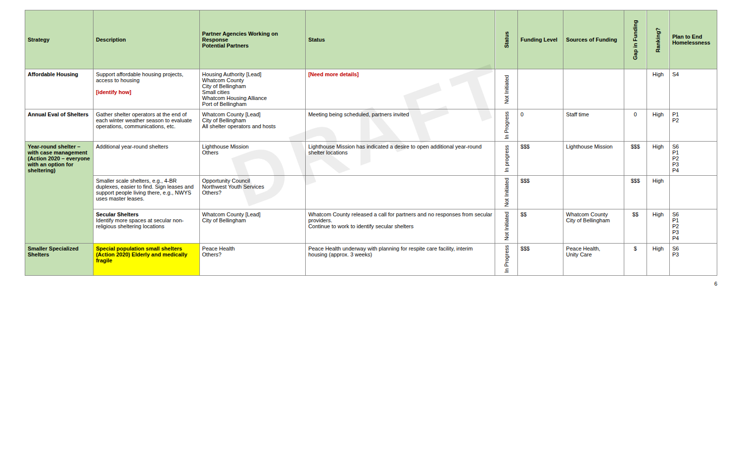DRAFT
| Strategy | Description | Partner Agencies Working on Response Potential Partners | Status | Status | Funding Level | Sources of Funding | Gap in Funding | Ranking? | Plan to End Homelessness |
| --- | --- | --- | --- | --- | --- | --- | --- | --- | --- |
| Affordable Housing | Support affordable housing projects, access to housing [identify how] | Housing Authority [Lead] Whatcom County City of Bellingham Small cities Whatcom Housing Alliance Port of Bellingham | [Need more details] | Not Initiated | | | | High | S4 |
| Annual Eval of Shelters | Gather shelter operators at the end of each winter weather season to evaluate operations, communications, etc. | Whatcom County [Lead] City of Bellingham All shelter operators and hosts | Meeting being scheduled, partners invited | In Progress | 0 | Staff time | 0 | High | P1 P2 |
| Year-round shelter – with case management (Action 2020 – everyone with an option for sheltering) | Additional year-round shelters | Lighthouse Mission Others | Lighthouse Mission has indicated a desire to open additional year-round shelter locations | In progress | $$$ | Lighthouse Mission | $$$ | High | S6 P1 P2 P3 P4 |
| Smaller scale shelters, e.g., 4-BR duplexes, easier to find. Sign leases and support people living there, e.g., NWYS uses master leases. | Opportunity Council Northwest Youth Services Others? | | Not Initiated | $$$ | | $$$ | High | |
| Secular Shelters Identify more spaces at secular non-religious sheltering locations | Whatcom County [Lead] City of Bellingham | Whatcom County released a call for partners and no responses from secular providers. Continue to work to identify secular shelters | Not Initiated | $$ | Whatcom County City of Bellingham | $$ | High | S6 P1 P2 P3 P4 |
| Smaller Specialized Shelters | Special population small shelters (Action 2020) Elderly and medically fragile | Peace Health Others? | Peace Health underway with planning for respite care facility, interim housing (approx. 3 weeks) | In Progress | $$$ | Peace Health, Unity Care | $ | High | S6 P3 |
6